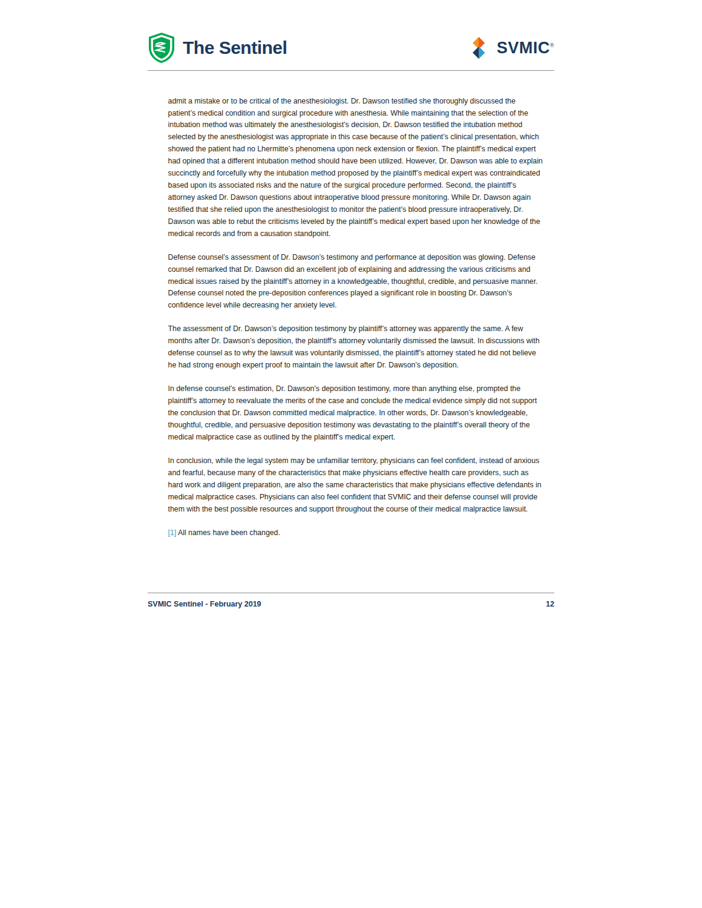The Sentinel
SVMIC®
admit a mistake or to be critical of the anesthesiologist. Dr. Dawson testified she thoroughly discussed the patient’s medical condition and surgical procedure with anesthesia. While maintaining that the selection of the intubation method was ultimately the anesthesiologist’s decision, Dr. Dawson testified the intubation method selected by the anesthesiologist was appropriate in this case because of the patient’s clinical presentation, which showed the patient had no Lhermitte’s phenomena upon neck extension or flexion. The plaintiff’s medical expert had opined that a different intubation method should have been utilized. However, Dr. Dawson was able to explain succinctly and forcefully why the intubation method proposed by the plaintiff’s medical expert was contraindicated based upon its associated risks and the nature of the surgical procedure performed. Second, the plaintiff’s attorney asked Dr. Dawson questions about intraoperative blood pressure monitoring. While Dr. Dawson again testified that she relied upon the anesthesiologist to monitor the patient’s blood pressure intraoperatively, Dr. Dawson was able to rebut the criticisms leveled by the plaintiff’s medical expert based upon her knowledge of the medical records and from a causation standpoint.
Defense counsel’s assessment of Dr. Dawson’s testimony and performance at deposition was glowing. Defense counsel remarked that Dr. Dawson did an excellent job of explaining and addressing the various criticisms and medical issues raised by the plaintiff’s attorney in a knowledgeable, thoughtful, credible, and persuasive manner. Defense counsel noted the pre-deposition conferences played a significant role in boosting Dr. Dawson’s confidence level while decreasing her anxiety level.
The assessment of Dr. Dawson’s deposition testimony by plaintiff’s attorney was apparently the same. A few months after Dr. Dawson’s deposition, the plaintiff’s attorney voluntarily dismissed the lawsuit. In discussions with defense counsel as to why the lawsuit was voluntarily dismissed, the plaintiff’s attorney stated he did not believe he had strong enough expert proof to maintain the lawsuit after Dr. Dawson’s deposition.
In defense counsel’s estimation, Dr. Dawson’s deposition testimony, more than anything else, prompted the plaintiff’s attorney to reevaluate the merits of the case and conclude the medical evidence simply did not support the conclusion that Dr. Dawson committed medical malpractice. In other words, Dr. Dawson’s knowledgeable, thoughtful, credible, and persuasive deposition testimony was devastating to the plaintiff’s overall theory of the medical malpractice case as outlined by the plaintiff’s medical expert.
In conclusion, while the legal system may be unfamiliar territory, physicians can feel confident, instead of anxious and fearful, because many of the characteristics that make physicians effective health care providers, such as hard work and diligent preparation, are also the same characteristics that make physicians effective defendants in medical malpractice cases. Physicians can also feel confident that SVMIC and their defense counsel will provide them with the best possible resources and support throughout the course of their medical malpractice lawsuit.
[1] All names have been changed.
SVMIC Sentinel - February 2019 12